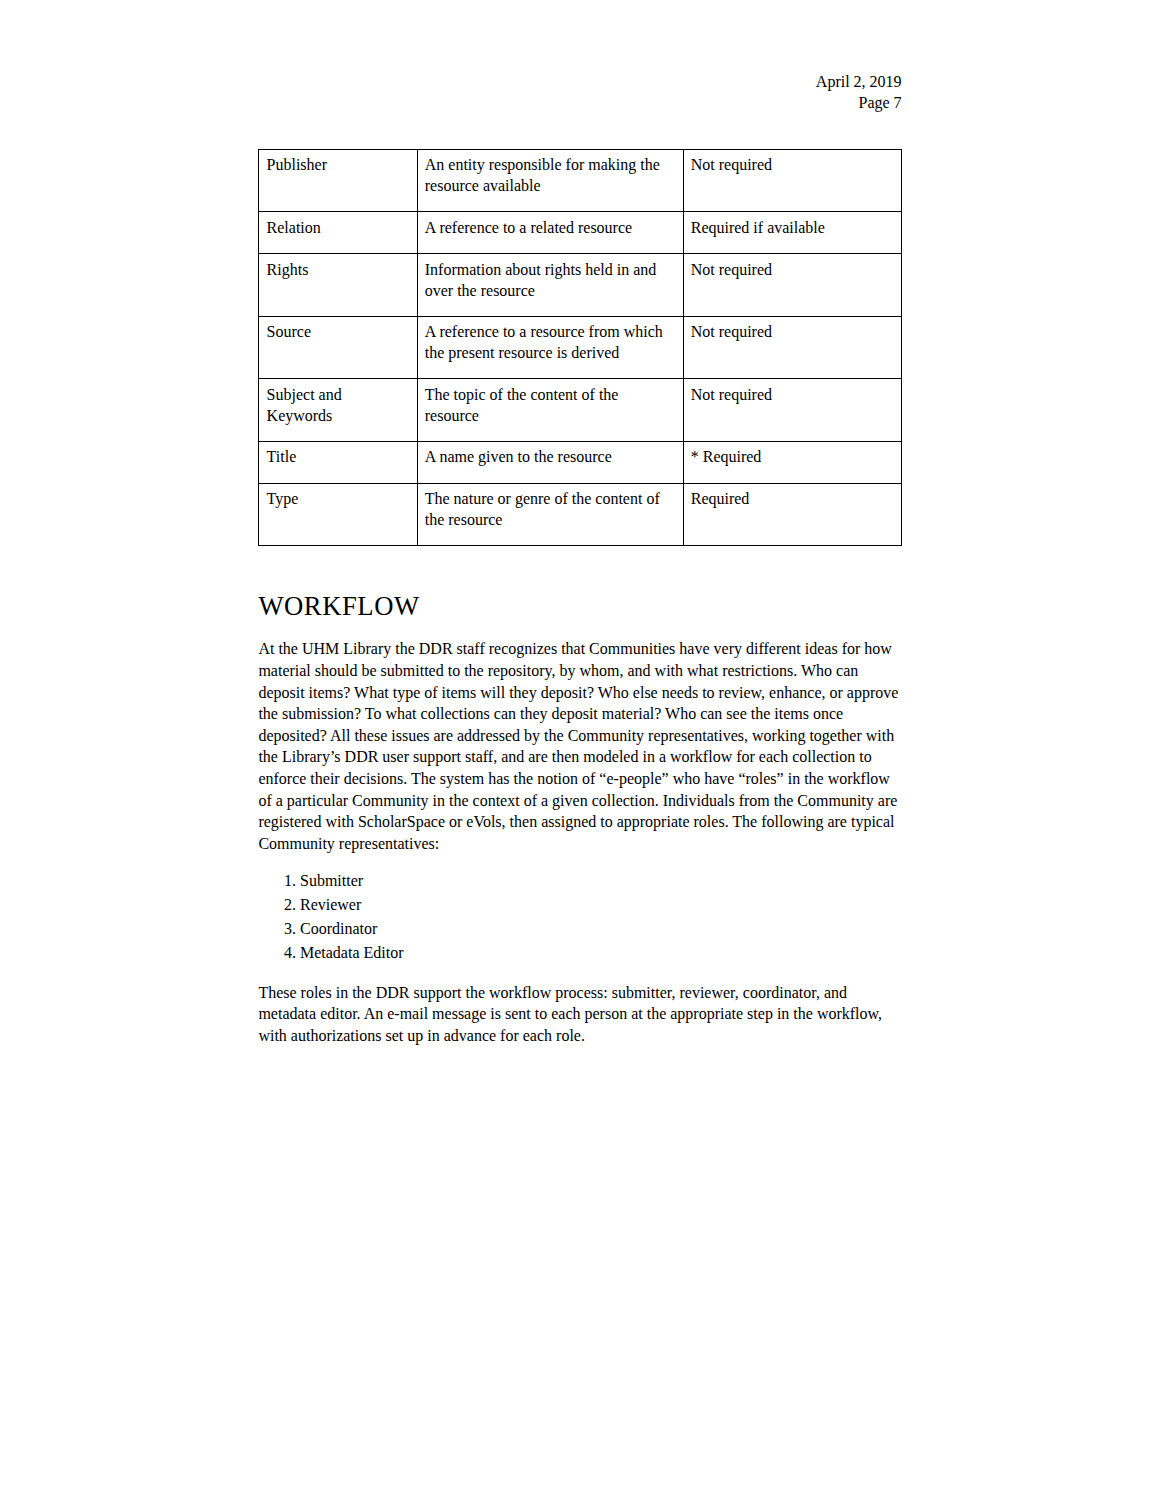April 2, 2019
Page 7
| Publisher | An entity responsible for making the resource available | Not required |
| Relation | A reference to a related resource | Required if available |
| Rights | Information about rights held in and over the resource | Not required |
| Source | A reference to a resource from which the present resource is derived | Not required |
| Subject and Keywords | The topic of the content of the resource | Not required |
| Title | A name given to the resource | * Required |
| Type | The nature or genre of the content of the resource | Required |
WORKFLOW
At the UHM Library the DDR staff recognizes that Communities have very different ideas for how material should be submitted to the repository, by whom, and with what restrictions. Who can deposit items? What type of items will they deposit? Who else needs to review, enhance, or approve the submission? To what collections can they deposit material? Who can see the items once deposited? All these issues are addressed by the Community representatives, working together with the Library’s DDR user support staff, and are then modeled in a workflow for each collection to enforce their decisions. The system has the notion of “e-people” who have “roles” in the workflow of a particular Community in the context of a given collection. Individuals from the Community are registered with ScholarSpace or eVols, then assigned to appropriate roles. The following are typical Community representatives:
Submitter
Reviewer
Coordinator
Metadata Editor
These roles in the DDR support the workflow process: submitter, reviewer, coordinator, and metadata editor. An e-mail message is sent to each person at the appropriate step in the workflow, with authorizations set up in advance for each role.